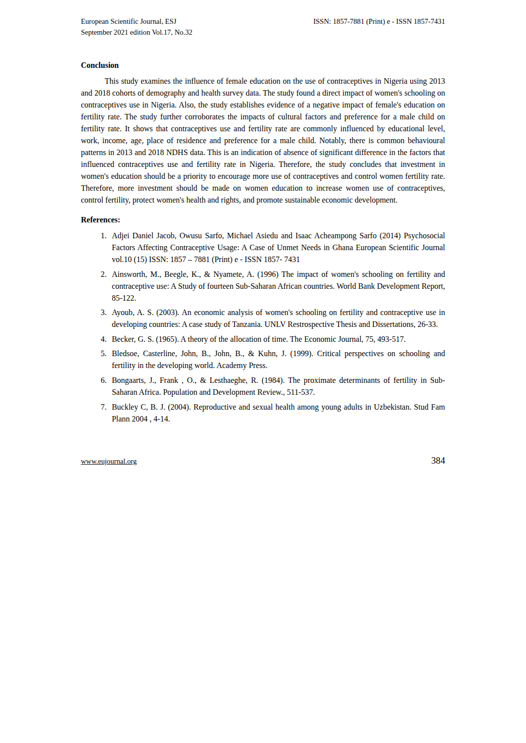European Scientific Journal, ESJ September 2021 edition Vol.17, No.32
ISSN: 1857-7881 (Print) e - ISSN 1857-7431
Conclusion
This study examines the influence of female education on the use of contraceptives in Nigeria using 2013 and 2018 cohorts of demography and health survey data. The study found a direct impact of women's schooling on contraceptives use in Nigeria. Also, the study establishes evidence of a negative impact of female's education on fertility rate. The study further corroborates the impacts of cultural factors and preference for a male child on fertility rate. It shows that contraceptives use and fertility rate are commonly influenced by educational level, work, income, age, place of residence and preference for a male child. Notably, there is common behavioural patterns in 2013 and 2018 NDHS data. This is an indication of absence of significant difference in the factors that influenced contraceptives use and fertility rate in Nigeria. Therefore, the study concludes that investment in women's education should be a priority to encourage more use of contraceptives and control women fertility rate. Therefore, more investment should be made on women education to increase women use of contraceptives, control fertility, protect women's health and rights, and promote sustainable economic development.
References:
Adjei Daniel Jacob, Owusu Sarfo, Michael Asiedu and Isaac Acheampong Sarfo (2014) Psychosocial Factors Affecting Contraceptive Usage: A Case of Unmet Needs in Ghana European Scientific Journal vol.10 (15) ISSN: 1857 – 7881 (Print) e - ISSN 1857- 7431
Ainsworth, M., Beegle, K., & Nyamete, A. (1996) The impact of women's schooling on fertility and contraceptive use: A Study of fourteen Sub-Saharan African countries. World Bank Development Report, 85-122.
Ayoub, A. S. (2003). An economic analysis of women's schooling on fertility and contraceptive use in developing countries: A case study of Tanzania. UNLV Restrospective Thesis and Dissertations, 26-33.
Becker, G. S. (1965). A theory of the allocation of time. The Economic Journal, 75, 493-517.
Bledsoe, Casterline, John, B., John, B., & Kuhn, J. (1999). Critical perspectives on schooling and fertility in the developing world. Academy Press.
Bongaarts, J., Frank , O., & Lesthaeghe, R. (1984). The proximate determinants of fertility in Sub-Saharan Africa. Population and Development Review., 511-537.
Buckley C, B. J. (2004). Reproductive and sexual health among young adults in Uzbekistan. Stud Fam Plann 2004 , 4-14.
www.eujournal.org
384